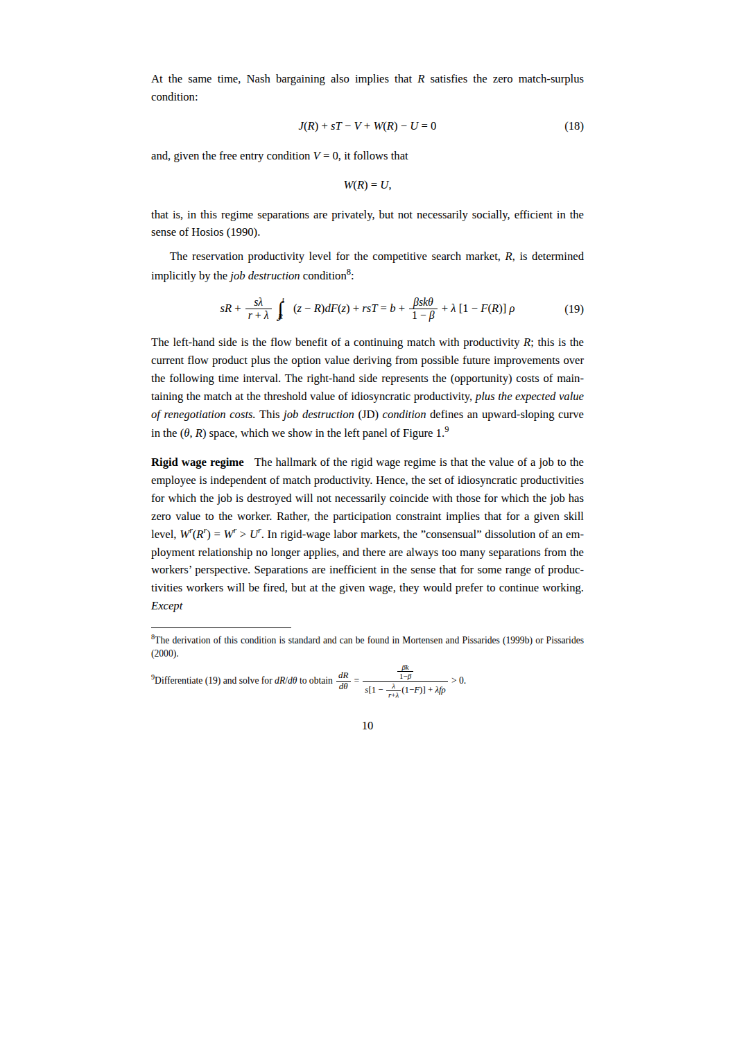At the same time, Nash bargaining also implies that R satisfies the zero match-surplus condition:
J(R) + sT − V + W(R) − U = 0 (18)
and, given the free entry condition V = 0, it follows that
W(R) = U,
that is, in this regime separations are privately, but not necessarily socially, efficient in the sense of Hosios (1990).
The reservation productivity level for the competitive search market, R, is determined implicitly by the job destruction condition8:
sR + sλ r + λ ∫1 R (z − R)dF(z) + rsT = b + βskθ 1 − β + λ [1 − F(R)] ρ (19)
The left-hand side is the flow benefit of a continuing match with productivity R; this is the current flow product plus the option value deriving from possible future improvements over the following time interval. The right-hand side represents the (opportunity) costs of maintaining the match at the threshold value of idiosyncratic productivity, plus the expected value of renegotiation costs. This job destruction (JD) condition defines an upward-sloping curve in the (θ, R) space, which we show in the left panel of Figure 1.9
Rigid wage regime The hallmark of the rigid wage regime is that the value of a job to the employee is independent of match productivity. Hence, the set of idiosyncratic productivities for which the job is destroyed will not necessarily coincide with those for which the job has zero value to the worker. Rather, the participation constraint implies that for a given skill level, Wr(Rr) = Wr > Ur. In rigid-wage labor markets, the ”consensual” dissolution of an employment relationship no longer applies, and there are always too many separations from the workers’ perspective. Separations are inefficient in the sense that for some range of productivities workers will be fired, but at the given wage, they would prefer to continue working. Except
8 The derivation of this condition is standard and can be found in Mortensen and Pissarides (1999b) or Pissarides (2000).
9 Differentiate (19) and solve for dR/dθ to obtain dR dθ = βk 1−β s[1 − λr+λ(1−F)] + λfρ > 0.
10